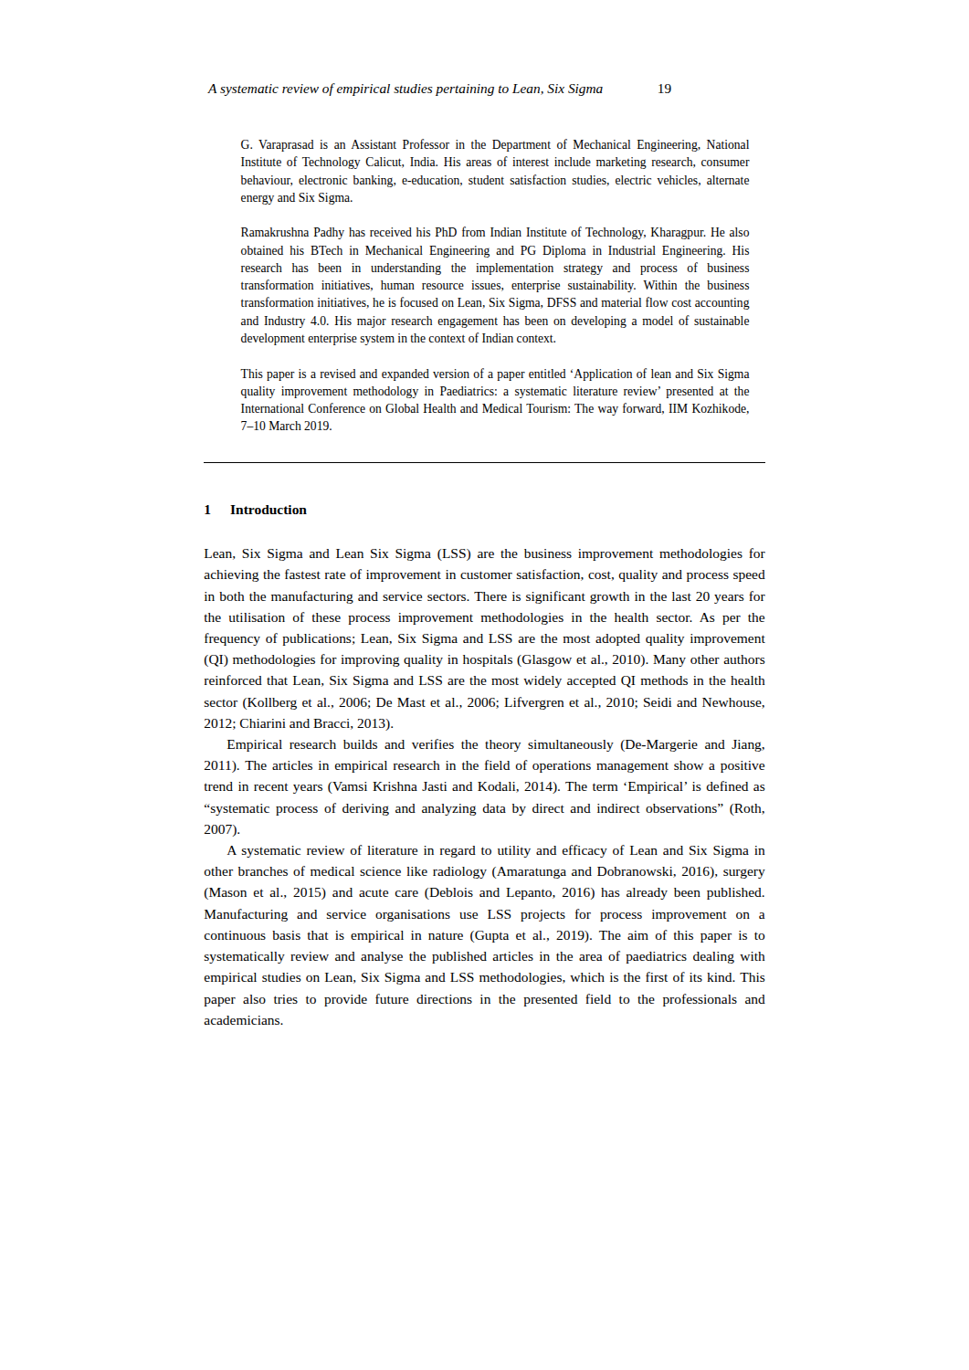A systematic review of empirical studies pertaining to Lean, Six Sigma 19
G. Varaprasad is an Assistant Professor in the Department of Mechanical Engineering, National Institute of Technology Calicut, India. His areas of interest include marketing research, consumer behaviour, electronic banking, e-education, student satisfaction studies, electric vehicles, alternate energy and Six Sigma.
Ramakrushna Padhy has received his PhD from Indian Institute of Technology, Kharagpur. He also obtained his BTech in Mechanical Engineering and PG Diploma in Industrial Engineering. His research has been in understanding the implementation strategy and process of business transformation initiatives, human resource issues, enterprise sustainability. Within the business transformation initiatives, he is focused on Lean, Six Sigma, DFSS and material flow cost accounting and Industry 4.0. His major research engagement has been on developing a model of sustainable development enterprise system in the context of Indian context.
This paper is a revised and expanded version of a paper entitled ‘Application of lean and Six Sigma quality improvement methodology in Paediatrics: a systematic literature review’ presented at the International Conference on Global Health and Medical Tourism: The way forward, IIM Kozhikode, 7–10 March 2019.
1 Introduction
Lean, Six Sigma and Lean Six Sigma (LSS) are the business improvement methodologies for achieving the fastest rate of improvement in customer satisfaction, cost, quality and process speed in both the manufacturing and service sectors. There is significant growth in the last 20 years for the utilisation of these process improvement methodologies in the health sector. As per the frequency of publications; Lean, Six Sigma and LSS are the most adopted quality improvement (QI) methodologies for improving quality in hospitals (Glasgow et al., 2010). Many other authors reinforced that Lean, Six Sigma and LSS are the most widely accepted QI methods in the health sector (Kollberg et al., 2006; De Mast et al., 2006; Lifvergren et al., 2010; Seidi and Newhouse, 2012; Chiarini and Bracci, 2013).
Empirical research builds and verifies the theory simultaneously (De-Margerie and Jiang, 2011). The articles in empirical research in the field of operations management show a positive trend in recent years (Vamsi Krishna Jasti and Kodali, 2014). The term ‘Empirical’ is defined as “systematic process of deriving and analyzing data by direct and indirect observations” (Roth, 2007).
A systematic review of literature in regard to utility and efficacy of Lean and Six Sigma in other branches of medical science like radiology (Amaratunga and Dobranowski, 2016), surgery (Mason et al., 2015) and acute care (Deblois and Lepanto, 2016) has already been published. Manufacturing and service organisations use LSS projects for process improvement on a continuous basis that is empirical in nature (Gupta et al., 2019). The aim of this paper is to systematically review and analyse the published articles in the area of paediatrics dealing with empirical studies on Lean, Six Sigma and LSS methodologies, which is the first of its kind. This paper also tries to provide future directions in the presented field to the professionals and academicians.